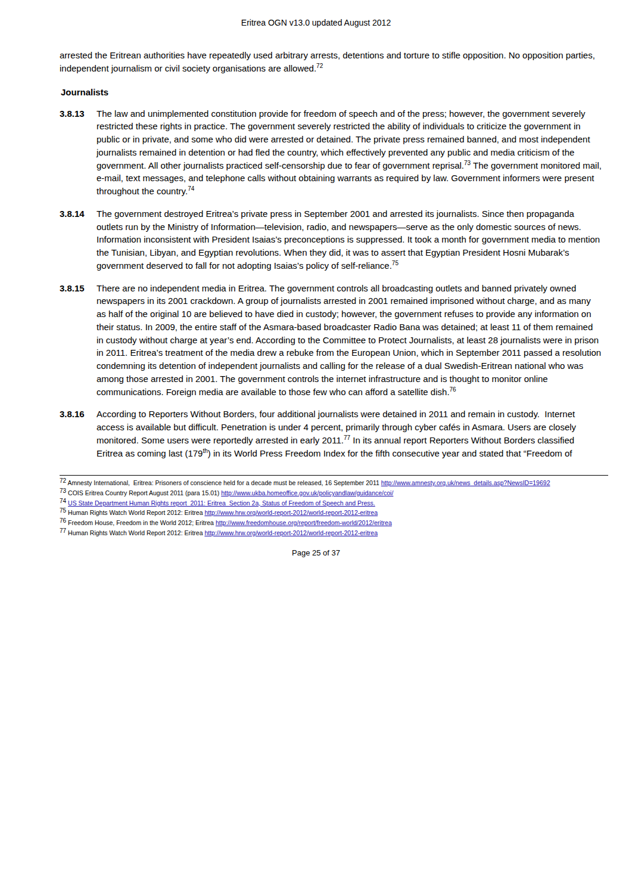Eritrea OGN v13.0 updated August 2012
arrested the Eritrean authorities have repeatedly used arbitrary arrests, detentions and torture to stifle opposition. No opposition parties, independent journalism or civil society organisations are allowed.72
Journalists
3.8.13 The law and unimplemented constitution provide for freedom of speech and of the press; however, the government severely restricted these rights in practice. The government severely restricted the ability of individuals to criticize the government in public or in private, and some who did were arrested or detained. The private press remained banned, and most independent journalists remained in detention or had fled the country, which effectively prevented any public and media criticism of the government. All other journalists practiced self-censorship due to fear of government reprisal.73 The government monitored mail, e-mail, text messages, and telephone calls without obtaining warrants as required by law. Government informers were present throughout the country.74
3.8.14 The government destroyed Eritrea’s private press in September 2001 and arrested its journalists. Since then propaganda outlets run by the Ministry of Information—television, radio, and newspapers—serve as the only domestic sources of news. Information inconsistent with President Isaias’s preconceptions is suppressed. It took a month for government media to mention the Tunisian, Libyan, and Egyptian revolutions. When they did, it was to assert that Egyptian President Hosni Mubarak’s government deserved to fall for not adopting Isaias’s policy of self-reliance.75
3.8.15 There are no independent media in Eritrea. The government controls all broadcasting outlets and banned privately owned newspapers in its 2001 crackdown. A group of journalists arrested in 2001 remained imprisoned without charge, and as many as half of the original 10 are believed to have died in custody; however, the government refuses to provide any information on their status. In 2009, the entire staff of the Asmara-based broadcaster Radio Bana was detained; at least 11 of them remained in custody without charge at year’s end. According to the Committee to Protect Journalists, at least 28 journalists were in prison in 2011. Eritrea’s treatment of the media drew a rebuke from the European Union, which in September 2011 passed a resolution condemning its detention of independent journalists and calling for the release of a dual Swedish-Eritrean national who was among those arrested in 2001. The government controls the internet infrastructure and is thought to monitor online communications. Foreign media are available to those few who can afford a satellite dish.76
3.8.16 According to Reporters Without Borders, four additional journalists were detained in 2011 and remain in custody. Internet access is available but difficult. Penetration is under 4 percent, primarily through cyber cafés in Asmara. Users are closely monitored. Some users were reportedly arrested in early 2011.77 In its annual report Reporters Without Borders classified Eritrea as coming last (179th) in its World Press Freedom Index for the fifth consecutive year and stated that “Freedom of
72 Amnesty International, Eritrea: Prisoners of conscience held for a decade must be released, 16 September 2011 http://www.amnesty.org.uk/news_details.asp?NewsID=19692
73 COIS Eritrea Country Report August 2011 (para 15.01) http://www.ukba.homeoffice.gov.uk/policyandlaw/guidance/coi/
74 US State Department Human Rights report 2011: Eritrea Section 2a, Status of Freedom of Speech and Press.
75 Human Rights Watch World Report 2012: Eritrea http://www.hrw.org/world-report-2012/world-report-2012-eritrea
76 Freedom House, Freedom in the World 2012; Eritrea http://www.freedomhouse.org/report/freedom-world/2012/eritrea
77 Human Rights Watch World Report 2012: Eritrea http://www.hrw.org/world-report-2012/world-report-2012-eritrea
Page 25 of 37